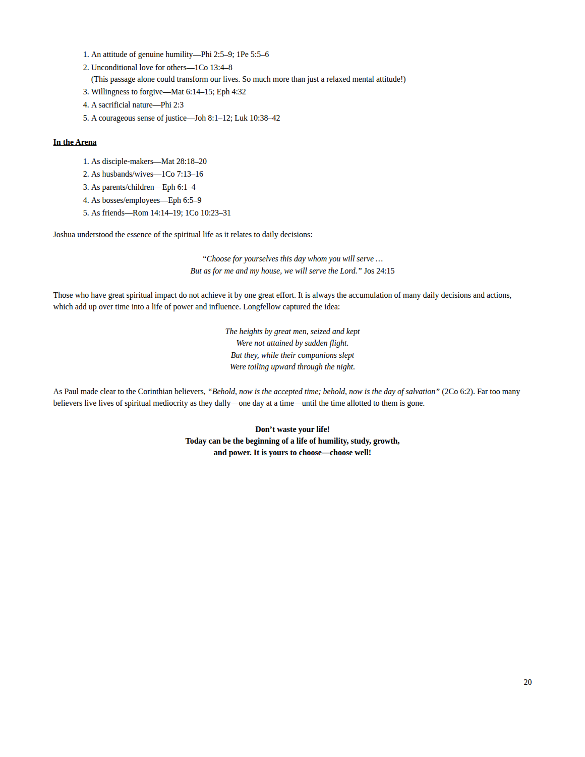An attitude of genuine humility—Phi 2:5–9; 1Pe 5:5–6
Unconditional love for others—1Co 13:4–8 (This passage alone could transform our lives. So much more than just a relaxed mental attitude!)
Willingness to forgive—Mat 6:14–15; Eph 4:32
A sacrificial nature—Phi 2:3
A courageous sense of justice—Joh 8:1–12; Luk 10:38–42
In the Arena
As disciple-makers—Mat 28:18–20
As husbands/wives—1Co 7:13–16
As parents/children—Eph 6:1–4
As bosses/employees—Eph 6:5–9
As friends—Rom 14:14–19; 1Co 10:23–31
Joshua understood the essence of the spiritual life as it relates to daily decisions:
“Choose for yourselves this day whom you will serve …
But as for me and my house, we will serve the Lord.” Jos 24:15
Those who have great spiritual impact do not achieve it by one great effort. It is always the accumulation of many daily decisions and actions, which add up over time into a life of power and influence. Longfellow captured the idea:
The heights by great men, seized and kept
Were not attained by sudden flight.
But they, while their companions slept
Were toiling upward through the night.
As Paul made clear to the Corinthian believers, “Behold, now is the accepted time; behold, now is the day of salvation” (2Co 6:2). Far too many believers live lives of spiritual mediocrity as they dally—one day at a time—until the time allotted to them is gone.
Don’t waste your life!
Today can be the beginning of a life of humility, study, growth,
and power. It is yours to choose—choose well!
20